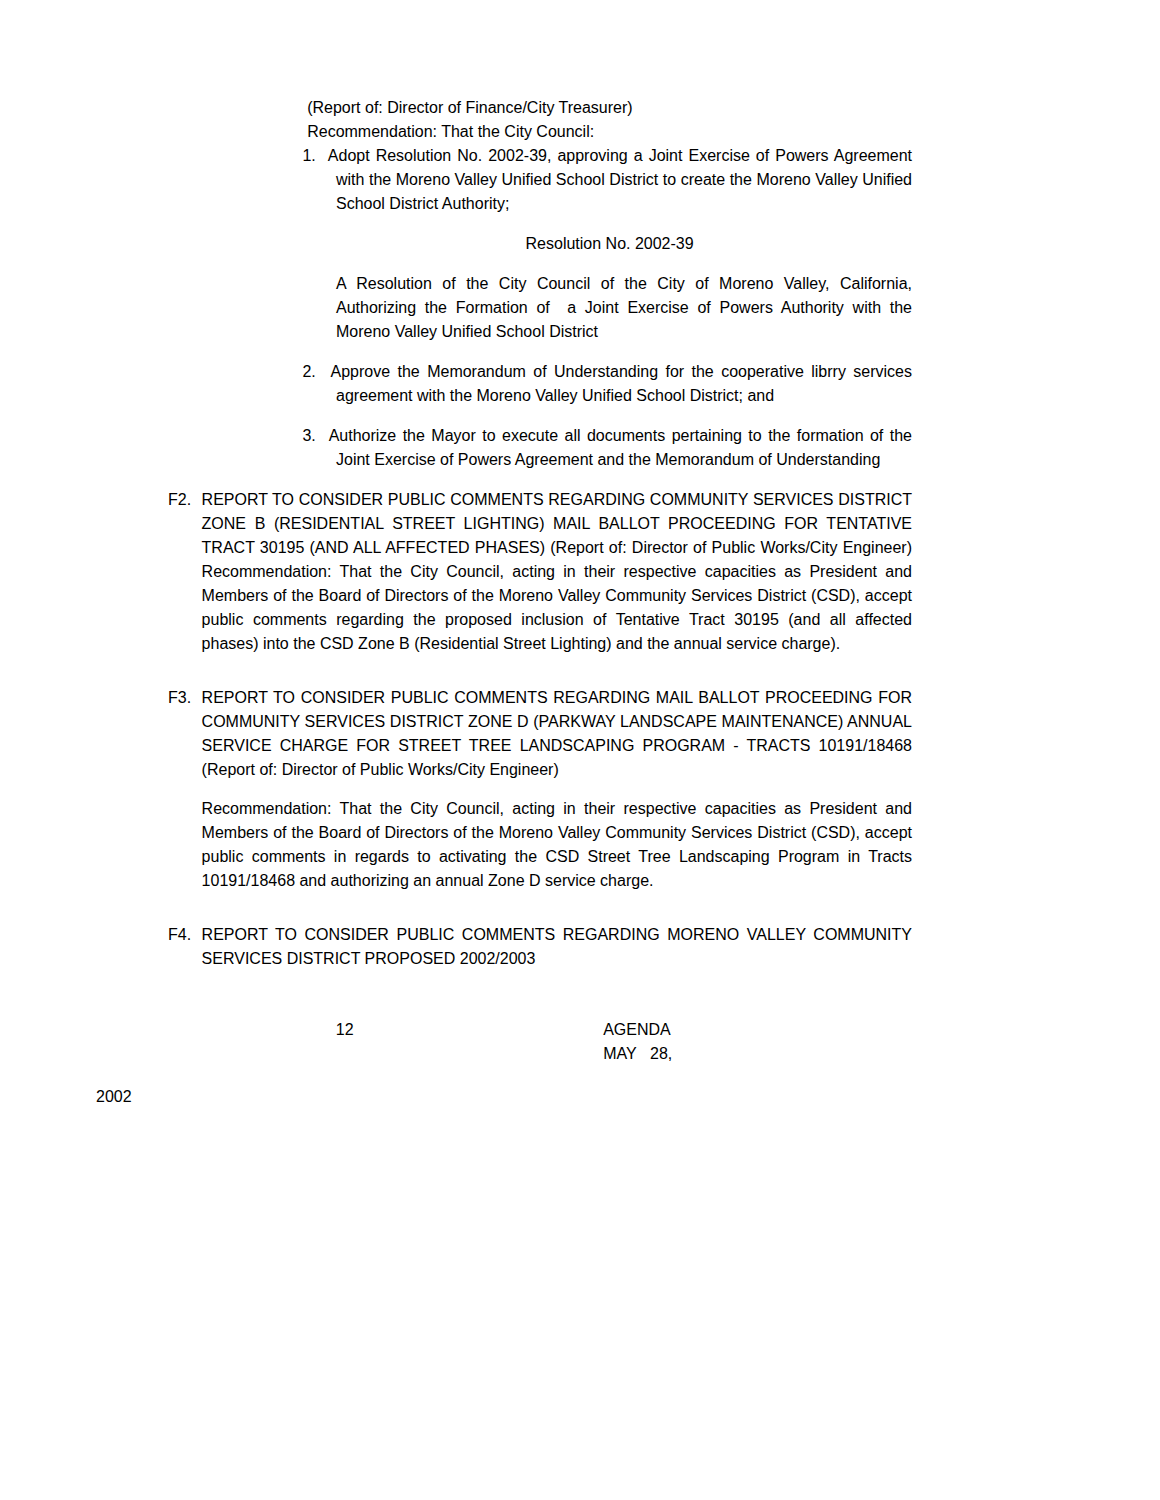(Report of: Director of Finance/City Treasurer)
Recommendation: That the City Council:
1. Adopt Resolution No. 2002-39, approving a Joint Exercise of Powers Agreement with the Moreno Valley Unified School District to create the Moreno Valley Unified School District Authority;
Resolution No. 2002-39
A Resolution of the City Council of the City of Moreno Valley, California, Authorizing the Formation of a Joint Exercise of Powers Authority with the Moreno Valley Unified School District
2. Approve the Memorandum of Understanding for the cooperative librry services agreement with the Moreno Valley Unified School District; and
3. Authorize the Mayor to execute all documents pertaining to the formation of the Joint Exercise of Powers Agreement and the Memorandum of Understanding
F2.
REPORT TO CONSIDER PUBLIC COMMENTS REGARDING COMMUNITY SERVICES DISTRICT ZONE B (RESIDENTIAL STREET LIGHTING) MAIL BALLOT PROCEEDING FOR TENTATIVE TRACT 30195 (AND ALL AFFECTED PHASES) (Report of: Director of Public Works/City Engineer) Recommendation: That the City Council, acting in their respective capacities as President and Members of the Board of Directors of the Moreno Valley Community Services District (CSD), accept public comments regarding the proposed inclusion of Tentative Tract 30195 (and all affected phases) into the CSD Zone B (Residential Street Lighting) and the annual service charge).
F3.
REPORT TO CONSIDER PUBLIC COMMENTS REGARDING MAIL BALLOT PROCEEDING FOR COMMUNITY SERVICES DISTRICT ZONE D (PARKWAY LANDSCAPE MAINTENANCE) ANNUAL SERVICE CHARGE FOR STREET TREE LANDSCAPING PROGRAM - TRACTS 10191/18468 (Report of: Director of Public Works/City Engineer)
Recommendation: That the City Council, acting in their respective capacities as President and Members of the Board of Directors of the Moreno Valley Community Services District (CSD), accept public comments in regards to activating the CSD Street Tree Landscaping Program in Tracts 10191/18468 and authorizing an annual Zone D service charge.
F4.
REPORT TO CONSIDER PUBLIC COMMENTS REGARDING MORENO VALLEY COMMUNITY SERVICES DISTRICT PROPOSED 2002/2003
12 AGENDA
MAY 28,
2002